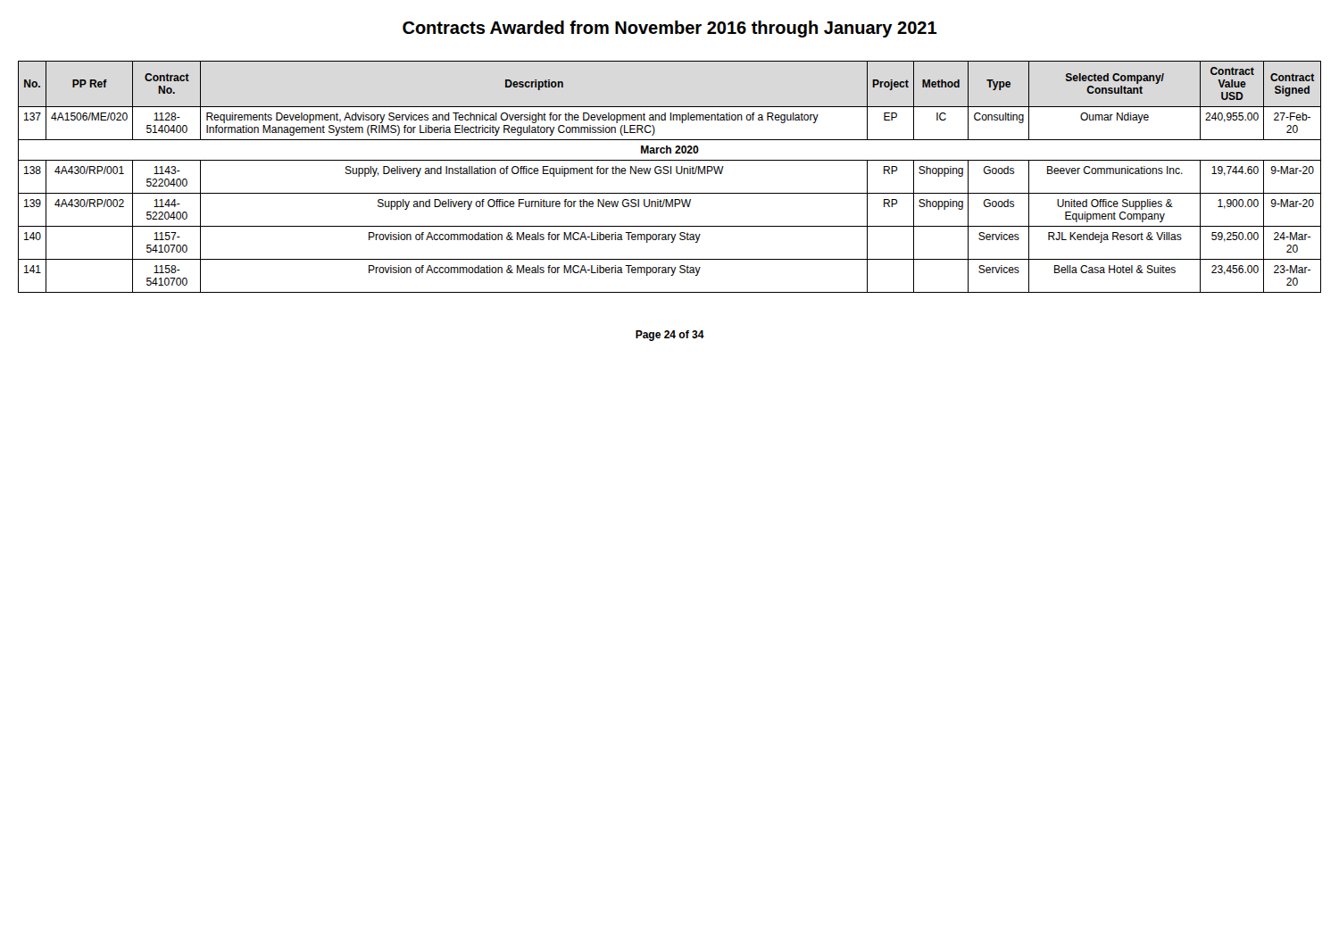Contracts Awarded from November 2016 through January 2021
| No. | PP Ref | Contract No. | Description | Project | Method | Type | Selected Company/ Consultant | Contract Value USD | Contract Signed |
| --- | --- | --- | --- | --- | --- | --- | --- | --- | --- |
| 137 | 4A1506/ME/020 | 1128-5140400 | Requirements Development, Advisory Services and Technical Oversight for the Development and Implementation of a Regulatory Information Management System (RIMS) for Liberia Electricity Regulatory Commission (LERC) | EP | IC | Consulting | Oumar Ndiaye | 240,955.00 | 27-Feb-20 |
| March 2020 |
| 138 | 4A430/RP/001 | 1143-5220400 | Supply, Delivery and Installation of Office Equipment for the New GSI Unit/MPW | RP | Shopping | Goods | Beever Communications Inc. | 19,744.60 | 9-Mar-20 |
| 139 | 4A430/RP/002 | 1144-5220400 | Supply and Delivery of Office Furniture for the New GSI Unit/MPW | RP | Shopping | Goods | United Office Supplies & Equipment Company | 1,900.00 | 9-Mar-20 |
| 140 | | 1157-5410700 | Provision of Accommodation & Meals for MCA-Liberia Temporary Stay | | | Services | RJL Kendeja Resort & Villas | 59,250.00 | 24-Mar-20 |
| 141 | | 1158-5410700 | Provision of Accommodation & Meals for MCA-Liberia Temporary Stay | | | Services | Bella Casa Hotel & Suites | 23,456.00 | 23-Mar-20 |
Page 24 of 34